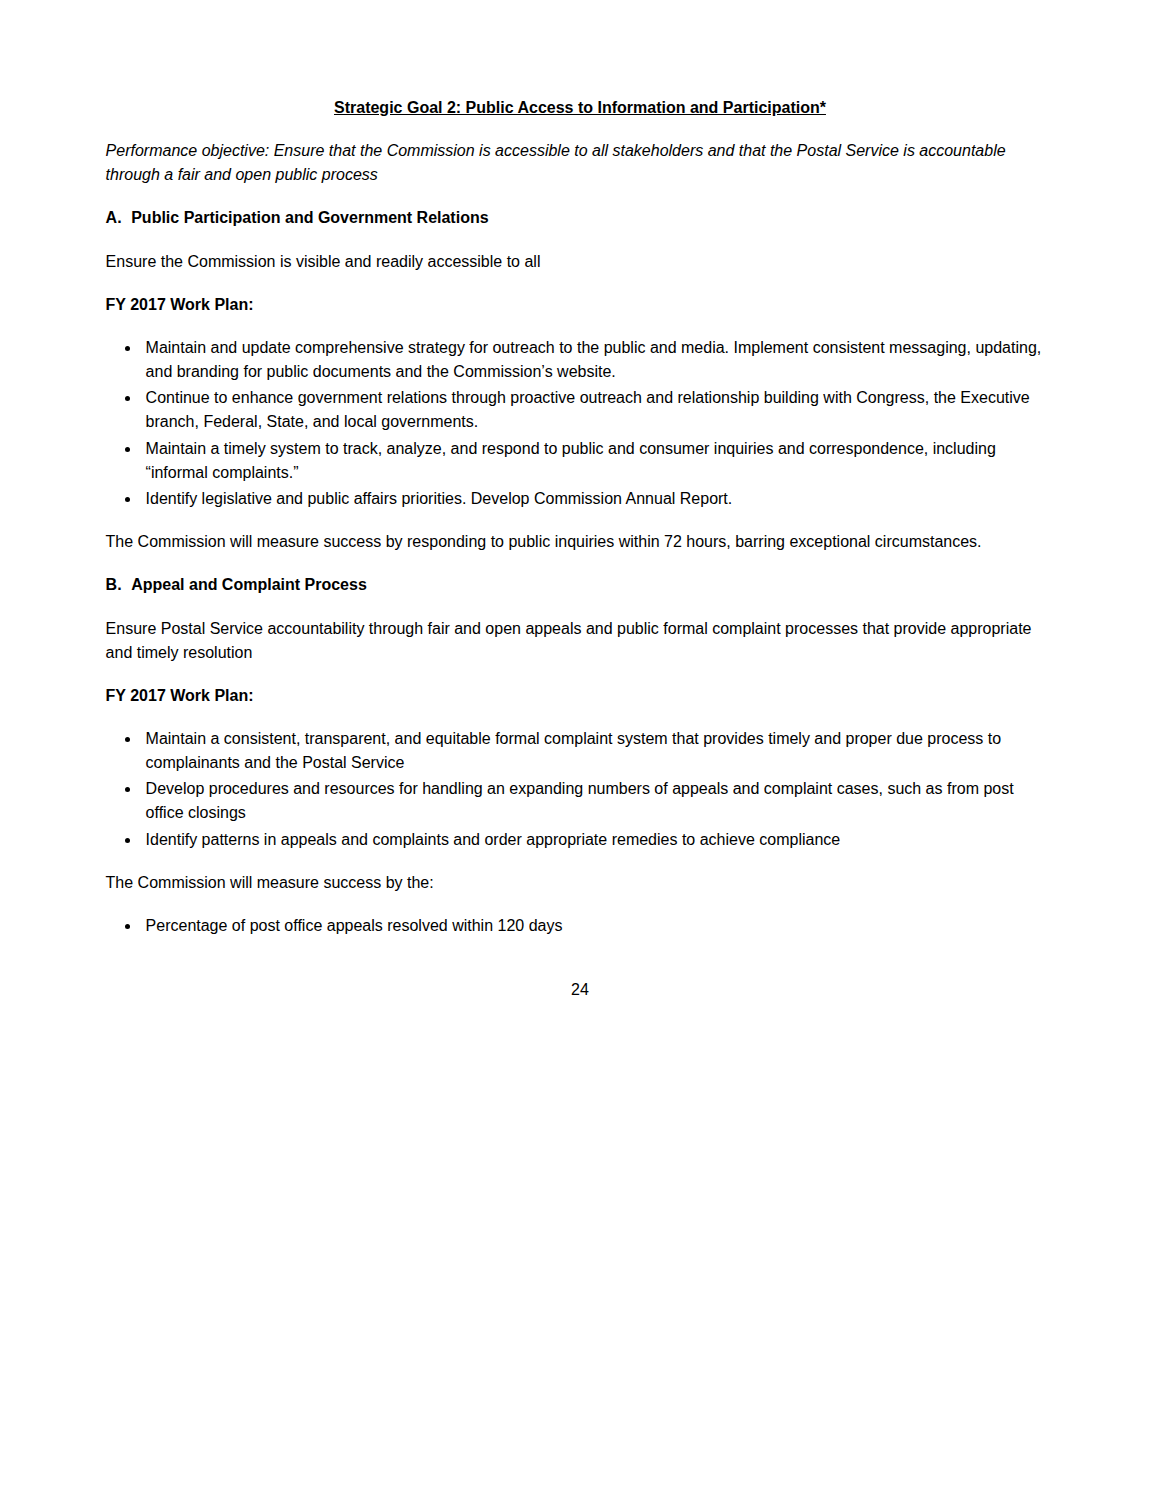Strategic Goal 2: Public Access to Information and Participation*
Performance objective: Ensure that the Commission is accessible to all stakeholders and that the Postal Service is accountable through a fair and open public process
A. Public Participation and Government Relations
Ensure the Commission is visible and readily accessible to all
FY 2017 Work Plan:
Maintain and update comprehensive strategy for outreach to the public and media. Implement consistent messaging, updating, and branding for public documents and the Commission’s website.
Continue to enhance government relations through proactive outreach and relationship building with Congress, the Executive branch, Federal, State, and local governments.
Maintain a timely system to track, analyze, and respond to public and consumer inquiries and correspondence, including “informal complaints.”
Identify legislative and public affairs priorities. Develop Commission Annual Report.
The Commission will measure success by responding to public inquiries within 72 hours, barring exceptional circumstances.
B. Appeal and Complaint Process
Ensure Postal Service accountability through fair and open appeals and public formal complaint processes that provide appropriate and timely resolution
FY 2017 Work Plan:
Maintain a consistent, transparent, and equitable formal complaint system that provides timely and proper due process to complainants and the Postal Service
Develop procedures and resources for handling an expanding numbers of appeals and complaint cases, such as from post office closings
Identify patterns in appeals and complaints and order appropriate remedies to achieve compliance
The Commission will measure success by the:
Percentage of post office appeals resolved within 120 days
24